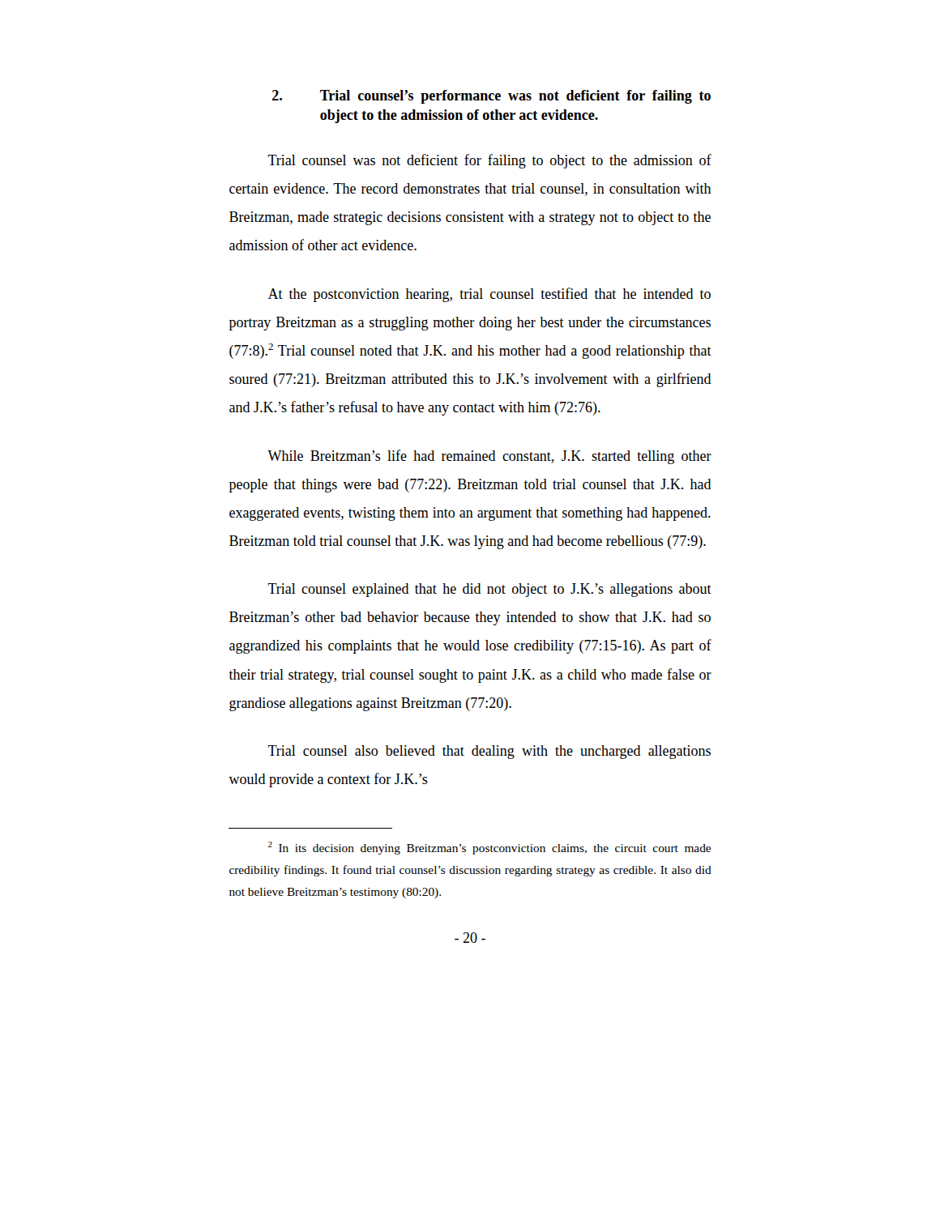2. Trial counsel’s performance was not deficient for failing to object to the admission of other act evidence.
Trial counsel was not deficient for failing to object to the admission of certain evidence. The record demonstrates that trial counsel, in consultation with Breitzman, made strategic decisions consistent with a strategy not to object to the admission of other act evidence.
At the postconviction hearing, trial counsel testified that he intended to portray Breitzman as a struggling mother doing her best under the circumstances (77:8).2 Trial counsel noted that J.K. and his mother had a good relationship that soured (77:21). Breitzman attributed this to J.K.’s involvement with a girlfriend and J.K.’s father’s refusal to have any contact with him (72:76).
While Breitzman’s life had remained constant, J.K. started telling other people that things were bad (77:22). Breitzman told trial counsel that J.K. had exaggerated events, twisting them into an argument that something had happened. Breitzman told trial counsel that J.K. was lying and had become rebellious (77:9).
Trial counsel explained that he did not object to J.K.’s allegations about Breitzman’s other bad behavior because they intended to show that J.K. had so aggrandized his complaints that he would lose credibility (77:15-16). As part of their trial strategy, trial counsel sought to paint J.K. as a child who made false or grandiose allegations against Breitzman (77:20).
Trial counsel also believed that dealing with the uncharged allegations would provide a context for J.K.’s
2 In its decision denying Breitzman’s postconviction claims, the circuit court made credibility findings. It found trial counsel’s discussion regarding strategy as credible. It also did not believe Breitzman’s testimony (80:20).
- 20 -